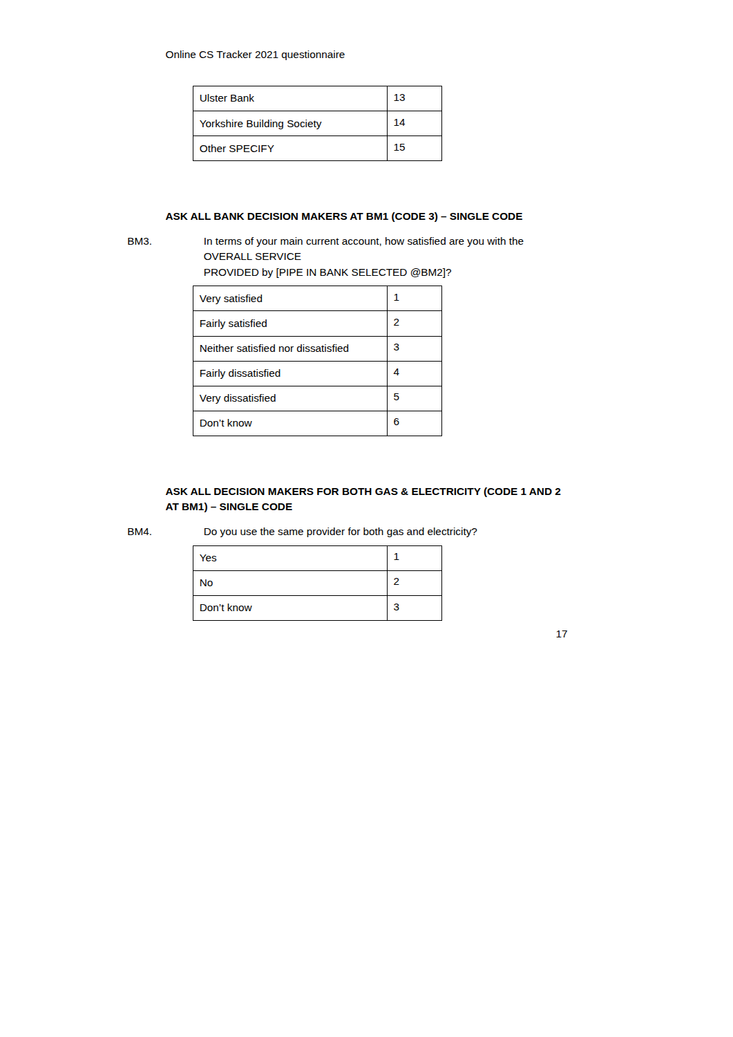Online CS Tracker 2021 questionnaire
| Ulster Bank | 13 |
| Yorkshire Building Society | 14 |
| Other SPECIFY | 15 |
ASK ALL BANK DECISION MAKERS AT BM1 (CODE 3) – SINGLE CODE
BM3. In terms of your main current account, how satisfied are you with the OVERALL SERVICE
PROVIDED by [PIPE IN BANK SELECTED @BM2]?
| Very satisfied | 1 |
| Fairly satisfied | 2 |
| Neither satisfied nor dissatisfied | 3 |
| Fairly dissatisfied | 4 |
| Very dissatisfied | 5 |
| Don’t know | 6 |
ASK ALL DECISION MAKERS FOR BOTH GAS & ELECTRICITY (CODE 1 AND 2 AT BM1) – SINGLE CODE
BM4. Do you use the same provider for both gas and electricity?
| Yes | 1 |
| No | 2 |
| Don’t know | 3 |
17